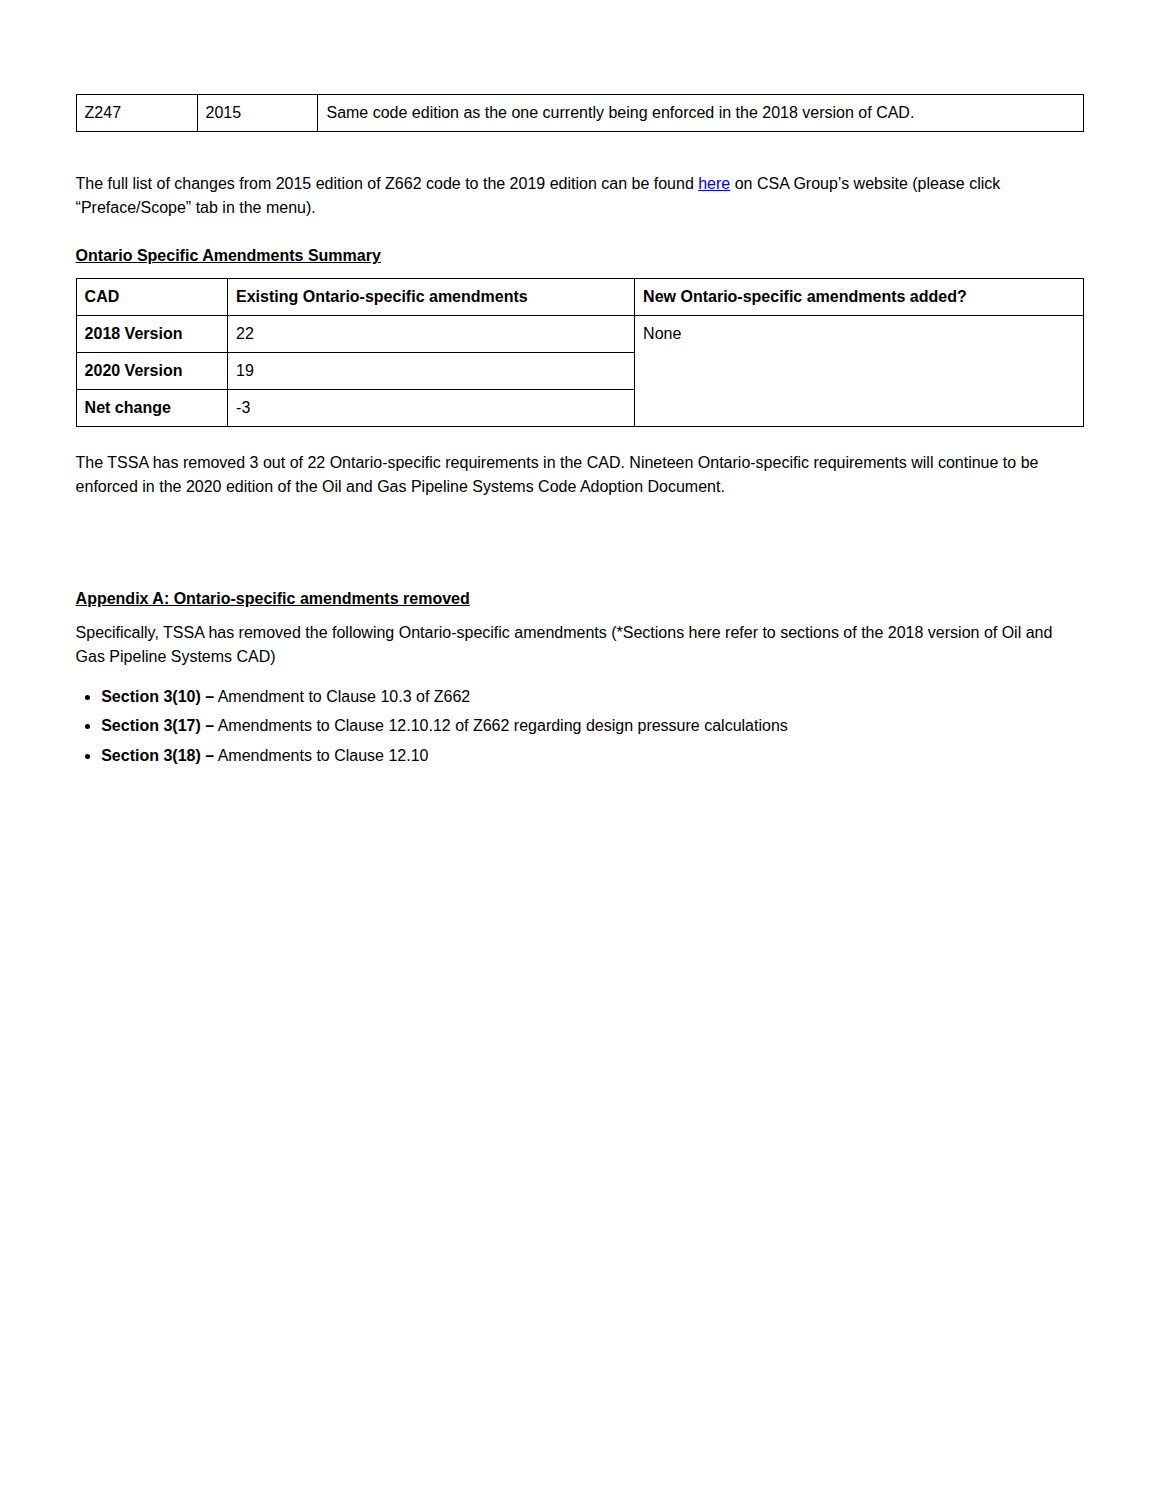| Z247 | 2015 | Same code edition as the one currently being enforced in the 2018 version of CAD. |
The full list of changes from 2015 edition of Z662 code to the 2019 edition can be found here on CSA Group’s website (please click “Preface/Scope” tab in the menu).
Ontario Specific Amendments Summary
| CAD | Existing Ontario-specific amendments | New Ontario-specific amendments added? |
| --- | --- | --- |
| 2018 Version | 22 | None |
| 2020 Version | 19 |
| Net change | -3 |
The TSSA has removed 3 out of 22 Ontario-specific requirements in the CAD. Nineteen Ontario-specific requirements will continue to be enforced in the 2020 edition of the Oil and Gas Pipeline Systems Code Adoption Document.
Appendix A: Ontario-specific amendments removed
Specifically, TSSA has removed the following Ontario-specific amendments (*Sections here refer to sections of the 2018 version of Oil and Gas Pipeline Systems CAD)
Section 3(10) – Amendment to Clause 10.3 of Z662
Section 3(17) – Amendments to Clause 12.10.12 of Z662 regarding design pressure calculations
Section 3(18) – Amendments to Clause 12.10